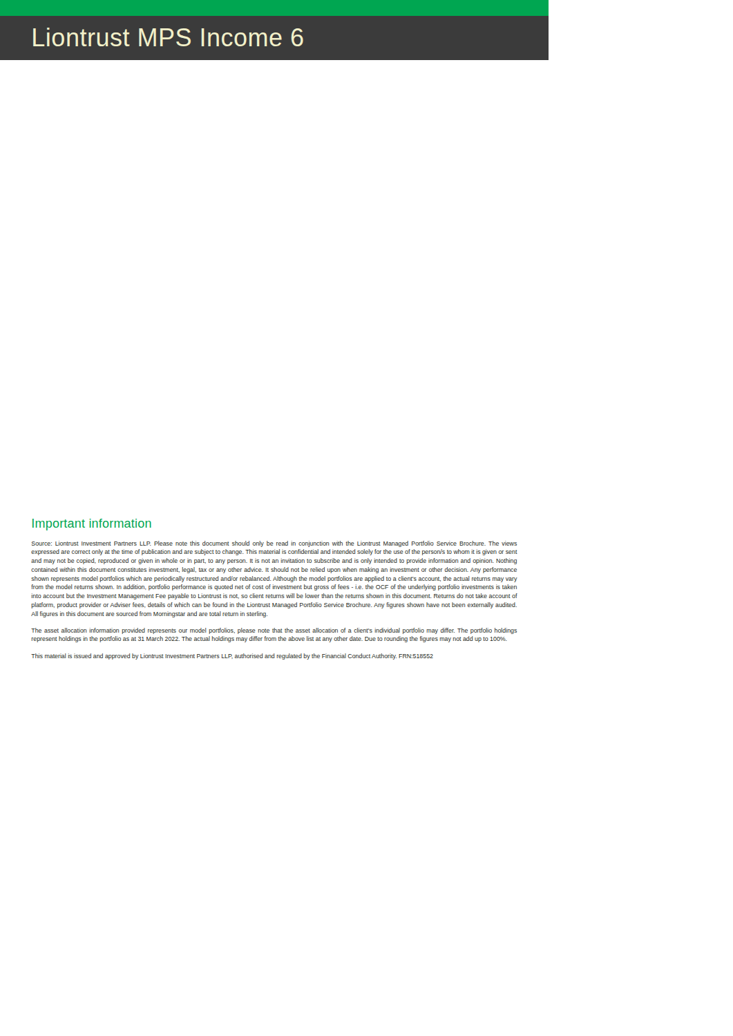Liontrust MPS Income 6
Important information
Source: Liontrust Investment Partners LLP. Please note this document should only be read in conjunction with the Liontrust Managed Portfolio Service Brochure. The views expressed are correct only at the time of publication and are subject to change. This material is confidential and intended solely for the use of the person/s to whom it is given or sent and may not be copied, reproduced or given in whole or in part, to any person. It is not an invitation to subscribe and is only intended to provide information and opinion. Nothing contained within this document constitutes investment, legal, tax or any other advice. It should not be relied upon when making an investment or other decision. Any performance shown represents model portfolios which are periodically restructured and/or rebalanced. Although the model portfolios are applied to a client's account, the actual returns may vary from the model returns shown. In addition, portfolio performance is quoted net of cost of investment but gross of fees - i.e. the OCF of the underlying portfolio investments is taken into account but the Investment Management Fee payable to Liontrust is not, so client returns will be lower than the returns shown in this document. Returns do not take account of platform, product provider or Adviser fees, details of which can be found in the Liontrust Managed Portfolio Service Brochure. Any figures shown have not been externally audited. All figures in this document are sourced from Morningstar and are total return in sterling.
The asset allocation information provided represents our model portfolios, please note that the asset allocation of a client's individual portfolio may differ. The portfolio holdings represent holdings in the portfolio as at 31 March 2022. The actual holdings may differ from the above list at any other date. Due to rounding the figures may not add up to 100%.
This material is issued and approved by Liontrust Investment Partners LLP, authorised and regulated by the Financial Conduct Authority. FRN:518552